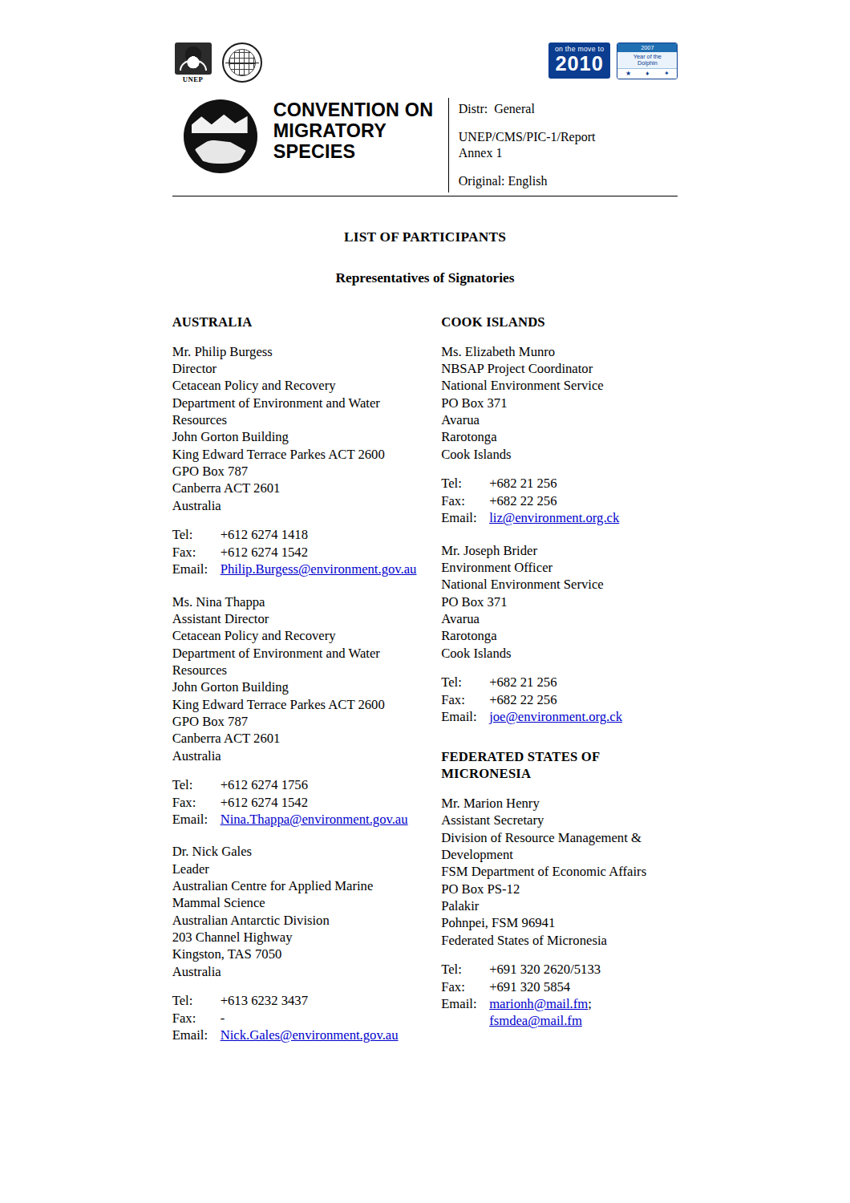UNEP
on the move to 2010
2007
Year of the
Dolphin
★♦✦
CONVENTION ON
MIGRATORY
SPECIES
Distr: General
UNEP/CMS/PIC-1/Report
Annex 1
Original: English
LIST OF PARTICIPANTS
Representatives of Signatories
Australia
Mr. Philip Burgess
Director
Cetacean Policy and Recovery
Department of Environment and Water Resources
John Gorton Building
King Edward Terrace Parkes ACT 2600
GPO Box 787
Canberra ACT 2601
Australia
Tel:+612 6274 1418
Fax:+612 6274 1542
Email: Philip.Burgess@environment.gov.au
Ms. Nina Thappa
Assistant Director
Cetacean Policy and Recovery
Department of Environment and Water Resources
John Gorton Building
King Edward Terrace Parkes ACT 2600
GPO Box 787
Canberra ACT 2601
Australia
Tel:+612 6274 1756
Fax:+612 6274 1542
Email: Nina.Thappa@environment.gov.au
Dr. Nick Gales
Leader
Australian Centre for Applied Marine Mammal Science
Australian Antarctic Division
203 Channel Highway
Kingston, TAS 7050
Australia
Tel:+613 6232 3437
Fax:-
Email: Nick.Gales@environment.gov.au
Cook Islands
Ms. Elizabeth Munro
NBSAP Project Coordinator
National Environment Service
PO Box 371
Avarua
Rarotonga
Cook Islands
Tel:+682 21 256
Fax:+682 22 256
Email: liz@environment.org.ck
Mr. Joseph Brider
Environment Officer
National Environment Service
PO Box 371
Avarua
Rarotonga
Cook Islands
Tel:+682 21 256
Fax:+682 22 256
Email: joe@environment.org.ck
Federated States of Micronesia
Mr. Marion Henry
Assistant Secretary
Division of Resource Management & Development
FSM Department of Economic Affairs
PO Box PS-12
Palakir
Pohnpei, FSM 96941
Federated States of Micronesia
Tel:+691 320 2620/5133
Fax:+691 320 5854
Email: marionh@mail.fm; fsmdea@mail.fm